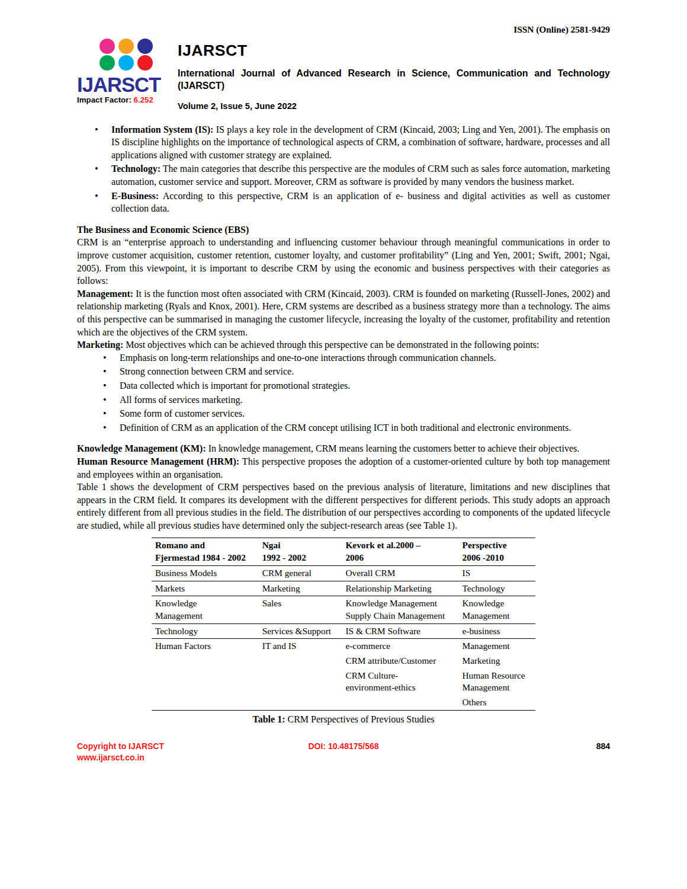ISSN (Online) 2581-9429
IJARSCT
Impact Factor: 6.252
IJARSCT
International Journal of Advanced Research in Science, Communication and Technology (IJARSCT)
Volume 2, Issue 5, June 2022
Information System (IS): IS plays a key role in the development of CRM (Kincaid, 2003; Ling and Yen, 2001). The emphasis on IS discipline highlights on the importance of technological aspects of CRM, a combination of software, hardware, processes and all applications aligned with customer strategy are explained.
Technology: The main categories that describe this perspective are the modules of CRM such as sales force automation, marketing automation, customer service and support. Moreover, CRM as software is provided by many vendors the business market.
E-Business: According to this perspective, CRM is an application of e- business and digital activities as well as customer collection data.
The Business and Economic Science (EBS)
CRM is an “enterprise approach to understanding and influencing customer behaviour through meaningful communications in order to improve customer acquisition, customer retention, customer loyalty, and customer profitability” (Ling and Yen, 2001; Swift, 2001; Ngai, 2005). From this viewpoint, it is important to describe CRM by using the economic and business perspectives with their categories as follows:
Management: It is the function most often associated with CRM (Kincaid, 2003). CRM is founded on marketing (Russell-Jones, 2002) and relationship marketing (Ryals and Knox, 2001). Here, CRM systems are described as a business strategy more than a technology. The aims of this perspective can be summarised in managing the customer lifecycle, increasing the loyalty of the customer, profitability and retention which are the objectives of the CRM system.
Marketing: Most objectives which can be achieved through this perspective can be demonstrated in the following points:
Emphasis on long-term relationships and one-to-one interactions through communication channels.
Strong connection between CRM and service.
Data collected which is important for promotional strategies.
All forms of services marketing.
Some form of customer services.
Definition of CRM as an application of the CRM concept utilising ICT in both traditional and electronic environments.
Knowledge Management (KM): In knowledge management, CRM means learning the customers better to achieve their objectives.
Human Resource Management (HRM): This perspective proposes the adoption of a customer-oriented culture by both top management and employees within an organisation.
Table 1 shows the development of CRM perspectives based on the previous analysis of literature, limitations and new disciplines that appears in the CRM field. It compares its development with the different perspectives for different periods. This study adopts an approach entirely different from all previous studies in the field. The distribution of our perspectives according to components of the updated lifecycle are studied, while all previous studies have determined only the subject-research areas (see Table 1).
| Romano and Fjermestad 1984 - 2002 | Ngai 1992 - 2002 | Kevork et al.2000 – 2006 | Perspective 2006 -2010 |
| --- | --- | --- | --- |
| Business Models | CRM general | Overall CRM | IS |
| Markets | Marketing | Relationship Marketing | Technology |
| Knowledge Management | Sales | Knowledge Management Supply Chain Management | Knowledge Management |
| Technology | Services &Support | IS & CRM Software | e-business |
| Human Factors | IT and IS | e-commerce | Management |
| | | CRM attribute/Customer | Marketing |
| | | CRM Culture- environment-ethics | Human Resource Management |
| | | | Others |
Table 1: CRM Perspectives of Previous Studies
Copyright to IJARSCT
www.ijarsct.co.in
DOI: 10.48175/568
884